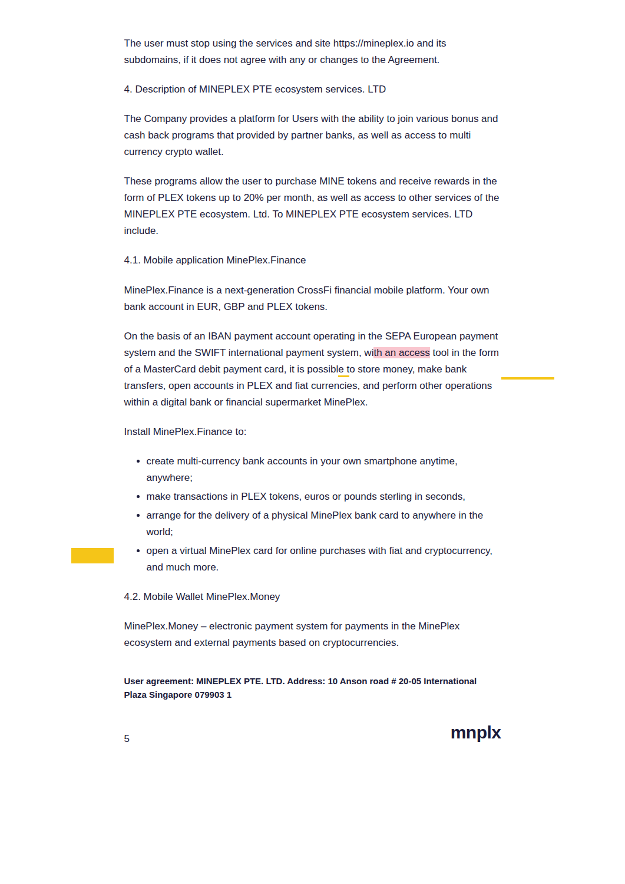The user must stop using the services and site https://mineplex.io and its subdomains, if it does not agree with any or changes to the Agreement.
4. Description of MINEPLEX PTE ecosystem services. LTD
The Company provides a platform for Users with the ability to join various bonus and cash back programs that provided by partner banks, as well as access to multi currency crypto wallet.
These programs allow the user to purchase MINE tokens and receive rewards in the form of PLEX tokens up to 20% per month, as well as access to other services of the MINEPLEX PTE ecosystem. Ltd. To MINEPLEX PTE ecosystem services. LTD include.
4.1. Mobile application MinePlex.Finance
MinePlex.Finance is a next-generation CrossFi financial mobile platform. Your own bank account in EUR, GBP and PLEX tokens.
On the basis of an IBAN payment account operating in the SEPA European payment system and the SWIFT international payment system, with an access tool in the form of a MasterCard debit payment card, it is possible to store money, make bank transfers, open accounts in PLEX and fiat currencies, and perform other operations within a digital bank or financial supermarket MinePlex.
Install MinePlex.Finance to:
create multi-currency bank accounts in your own smartphone anytime, anywhere;
make transactions in PLEX tokens, euros or pounds sterling in seconds,
arrange for the delivery of a physical MinePlex bank card to anywhere in the world;
open a virtual MinePlex card for online purchases with fiat and cryptocurrency, and much more.
4.2. Mobile Wallet MinePlex.Money
MinePlex.Money – electronic payment system for payments in the MinePlex ecosystem and external payments based on cryptocurrencies.
User agreement: MINEPLEX PTE. LTD. Address: 10 Anson road # 20-05 International Plaza Singapore 079903 1
5
mnplx